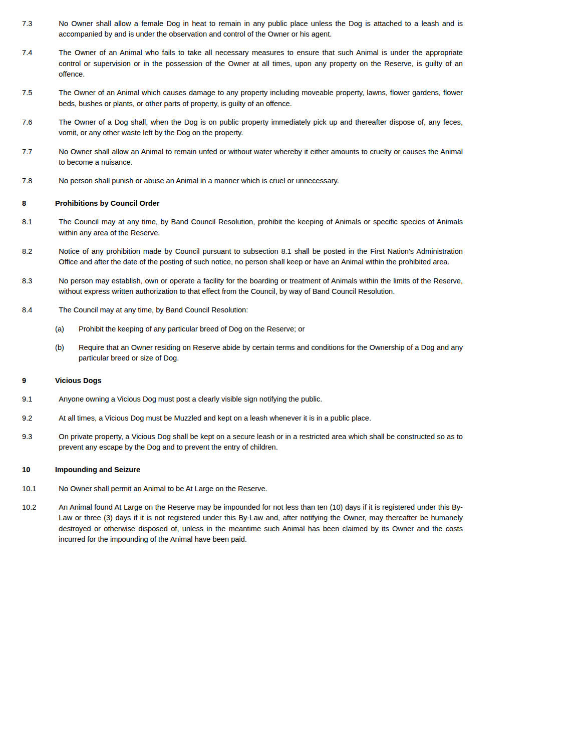7.3
No Owner shall allow a female Dog in heat to remain in any public place unless the Dog is attached to a leash and is accompanied by and is under the observation and control of the Owner or his agent.
7.4
The Owner of an Animal who fails to take all necessary measures to ensure that such Animal is under the appropriate control or supervision or in the possession of the Owner at all times, upon any property on the Reserve, is guilty of an offence.
7.5
The Owner of an Animal which causes damage to any property including moveable property, lawns, flower gardens, flower beds, bushes or plants, or other parts of property, is guilty of an offence.
7.6
The Owner of a Dog shall, when the Dog is on public property immediately pick up and thereafter dispose of, any feces, vomit, or any other waste left by the Dog on the property.
7.7
No Owner shall allow an Animal to remain unfed or without water whereby it either amounts to cruelty or causes the Animal to become a nuisance.
7.8
No person shall punish or abuse an Animal in a manner which is cruel or unnecessary.
8 Prohibitions by Council Order
8.1
The Council may at any time, by Band Council Resolution, prohibit the keeping of Animals or specific species of Animals within any area of the Reserve.
8.2
Notice of any prohibition made by Council pursuant to subsection 8.1 shall be posted in the First Nation's Administration Office and after the date of the posting of such notice, no person shall keep or have an Animal within the prohibited area.
8.3
No person may establish, own or operate a facility for the boarding or treatment of Animals within the limits of the Reserve, without express written authorization to that effect from the Council, by way of Band Council Resolution.
8.4
The Council may at any time, by Band Council Resolution:
(a)
Prohibit the keeping of any particular breed of Dog on the Reserve; or
(b)
Require that an Owner residing on Reserve abide by certain terms and conditions for the Ownership of a Dog and any particular breed or size of Dog.
9 Vicious Dogs
9.1
Anyone owning a Vicious Dog must post a clearly visible sign notifying the public.
9.2
At all times, a Vicious Dog must be Muzzled and kept on a leash whenever it is in a public place.
9.3
On private property, a Vicious Dog shall be kept on a secure leash or in a restricted area which shall be constructed so as to prevent any escape by the Dog and to prevent the entry of children.
10 Impounding and Seizure
10.1
No Owner shall permit an Animal to be At Large on the Reserve.
10.2
An Animal found At Large on the Reserve may be impounded for not less than ten (10) days if it is registered under this By-Law or three (3) days if it is not registered under this By-Law and, after notifying the Owner, may thereafter be humanely destroyed or otherwise disposed of, unless in the meantime such Animal has been claimed by its Owner and the costs incurred for the impounding of the Animal have been paid.